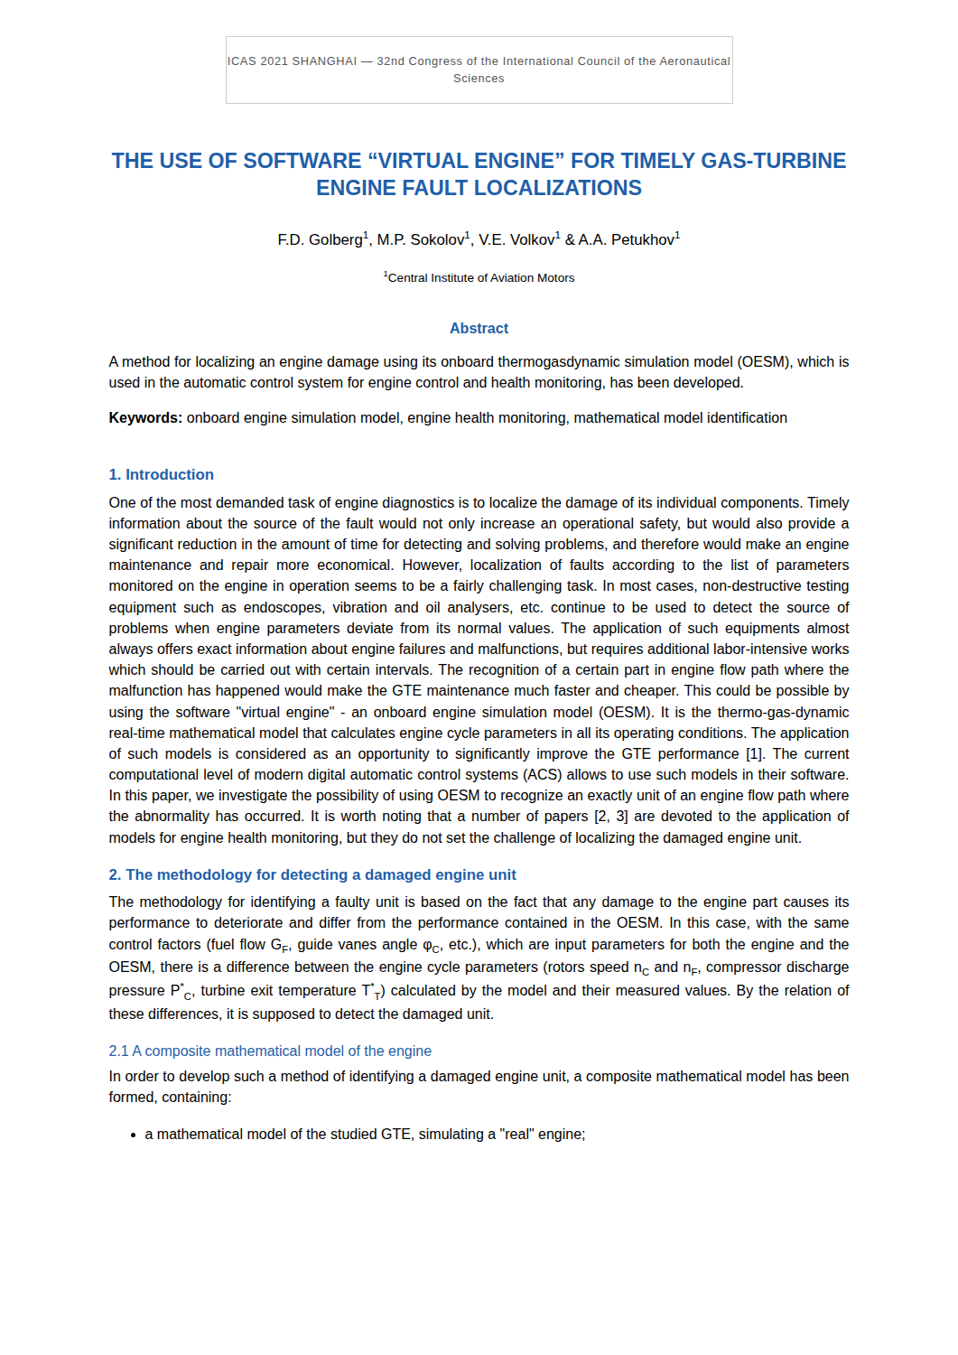ICAS 2021 SHANGHAI — 32nd Congress of the International Council of the Aeronautical Sciences
The Use of Software “Virtual Engine” for Timely Gas-Turbine Engine Fault Localizations
F.D. Golberg1, M.P. Sokolov1, V.E. Volkov1 & A.A. Petukhov1
1Central Institute of Aviation Motors
Abstract
A method for localizing an engine damage using its onboard thermogasdynamic simulation model (OESM), which is used in the automatic control system for engine control and health monitoring, has been developed.
Keywords: onboard engine simulation model, engine health monitoring, mathematical model identification
1. Introduction
One of the most demanded task of engine diagnostics is to localize the damage of its individual components. Timely information about the source of the fault would not only increase an operational safety, but would also provide a significant reduction in the amount of time for detecting and solving problems, and therefore would make an engine maintenance and repair more economical. However, localization of faults according to the list of parameters monitored on the engine in operation seems to be a fairly challenging task. In most cases, non-destructive testing equipment such as endoscopes, vibration and oil analysers, etc. continue to be used to detect the source of problems when engine parameters deviate from its normal values. The application of such equipments almost always offers exact information about engine failures and malfunctions, but requires additional labor-intensive works which should be carried out with certain intervals. The recognition of a certain part in engine flow path where the malfunction has happened would make the GTE maintenance much faster and cheaper. This could be possible by using the software "virtual engine" - an onboard engine simulation model (OESM). It is the thermo-gas-dynamic real-time mathematical model that calculates engine cycle parameters in all its operating conditions. The application of such models is considered as an opportunity to significantly improve the GTE performance [1]. The current computational level of modern digital automatic control systems (ACS) allows to use such models in their software. In this paper, we investigate the possibility of using OESM to recognize an exactly unit of an engine flow path where the abnormality has occurred. It is worth noting that a number of papers [2, 3] are devoted to the application of models for engine health monitoring, but they do not set the challenge of localizing the damaged engine unit.
2. The methodology for detecting a damaged engine unit
The methodology for identifying a faulty unit is based on the fact that any damage to the engine part causes its performance to deteriorate and differ from the performance contained in the OESM. In this case, with the same control factors (fuel flow GF, guide vanes angle φC, etc.), which are input parameters for both the engine and the OESM, there is a difference between the engine cycle parameters (rotors speed nC and nF, compressor discharge pressure P*C, turbine exit temperature T*T) calculated by the model and their measured values. By the relation of these differences, it is supposed to detect the damaged unit.
2.1 A composite mathematical model of the engine
In order to develop such a method of identifying a damaged engine unit, a composite mathematical model has been formed, containing:
a mathematical model of the studied GTE, simulating a "real" engine;